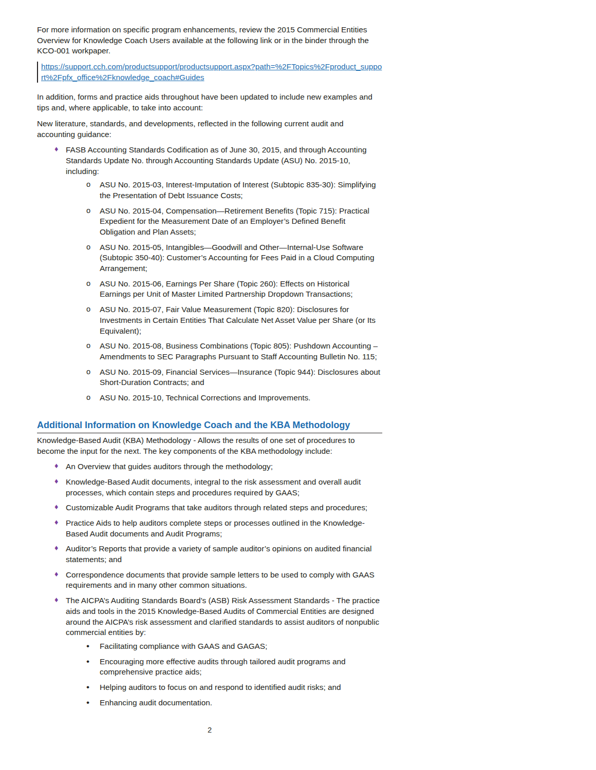For more information on specific program enhancements, review the 2015 Commercial Entities Overview for Knowledge Coach Users available at the following link or in the binder through the KCO-001 workpaper.
https://support.cch.com/productsupport/productsupport.aspx?path=%2FTopics%2Fproduct_support%2Fpfx_office%2Fknowledge_coach#Guides
In addition, forms and practice aids throughout have been updated to include new examples and tips and, where applicable, to take into account:
New literature, standards, and developments, reflected in the following current audit and accounting guidance:
FASB Accounting Standards Codification as of June 30, 2015, and through Accounting Standards Update No. through Accounting Standards Update (ASU) No. 2015-10, including:
ASU No. 2015-03, Interest-Imputation of Interest (Subtopic 835-30): Simplifying the Presentation of Debt Issuance Costs;
ASU No. 2015-04, Compensation—Retirement Benefits (Topic 715): Practical Expedient for the Measurement Date of an Employer’s Defined Benefit Obligation and Plan Assets;
ASU No. 2015-05, Intangibles—Goodwill and Other—Internal-Use Software (Subtopic 350-40): Customer’s Accounting for Fees Paid in a Cloud Computing Arrangement;
ASU No. 2015-06, Earnings Per Share (Topic 260): Effects on Historical Earnings per Unit of Master Limited Partnership Dropdown Transactions;
ASU No. 2015-07, Fair Value Measurement (Topic 820): Disclosures for Investments in Certain Entities That Calculate Net Asset Value per Share (or Its Equivalent);
ASU No. 2015-08, Business Combinations (Topic 805): Pushdown Accounting – Amendments to SEC Paragraphs Pursuant to Staff Accounting Bulletin No. 115;
ASU No. 2015-09, Financial Services—Insurance (Topic 944): Disclosures about Short-Duration Contracts; and
ASU No. 2015-10, Technical Corrections and Improvements.
Additional Information on Knowledge Coach and the KBA Methodology
Knowledge-Based Audit (KBA) Methodology - Allows the results of one set of procedures to become the input for the next. The key components of the KBA methodology include:
An Overview that guides auditors through the methodology;
Knowledge-Based Audit documents, integral to the risk assessment and overall audit processes, which contain steps and procedures required by GAAS;
Customizable Audit Programs that take auditors through related steps and procedures;
Practice Aids to help auditors complete steps or processes outlined in the Knowledge-Based Audit documents and Audit Programs;
Auditor’s Reports that provide a variety of sample auditor’s opinions on audited financial statements; and
Correspondence documents that provide sample letters to be used to comply with GAAS requirements and in many other common situations.
The AICPA’s Auditing Standards Board’s (ASB) Risk Assessment Standards - The practice aids and tools in the 2015 Knowledge-Based Audits of Commercial Entities are designed around the AICPA’s risk assessment and clarified standards to assist auditors of nonpublic commercial entities by:
Facilitating compliance with GAAS and GAGAS;
Encouraging more effective audits through tailored audit programs and comprehensive practice aids;
Helping auditors to focus on and respond to identified audit risks; and
Enhancing audit documentation.
2